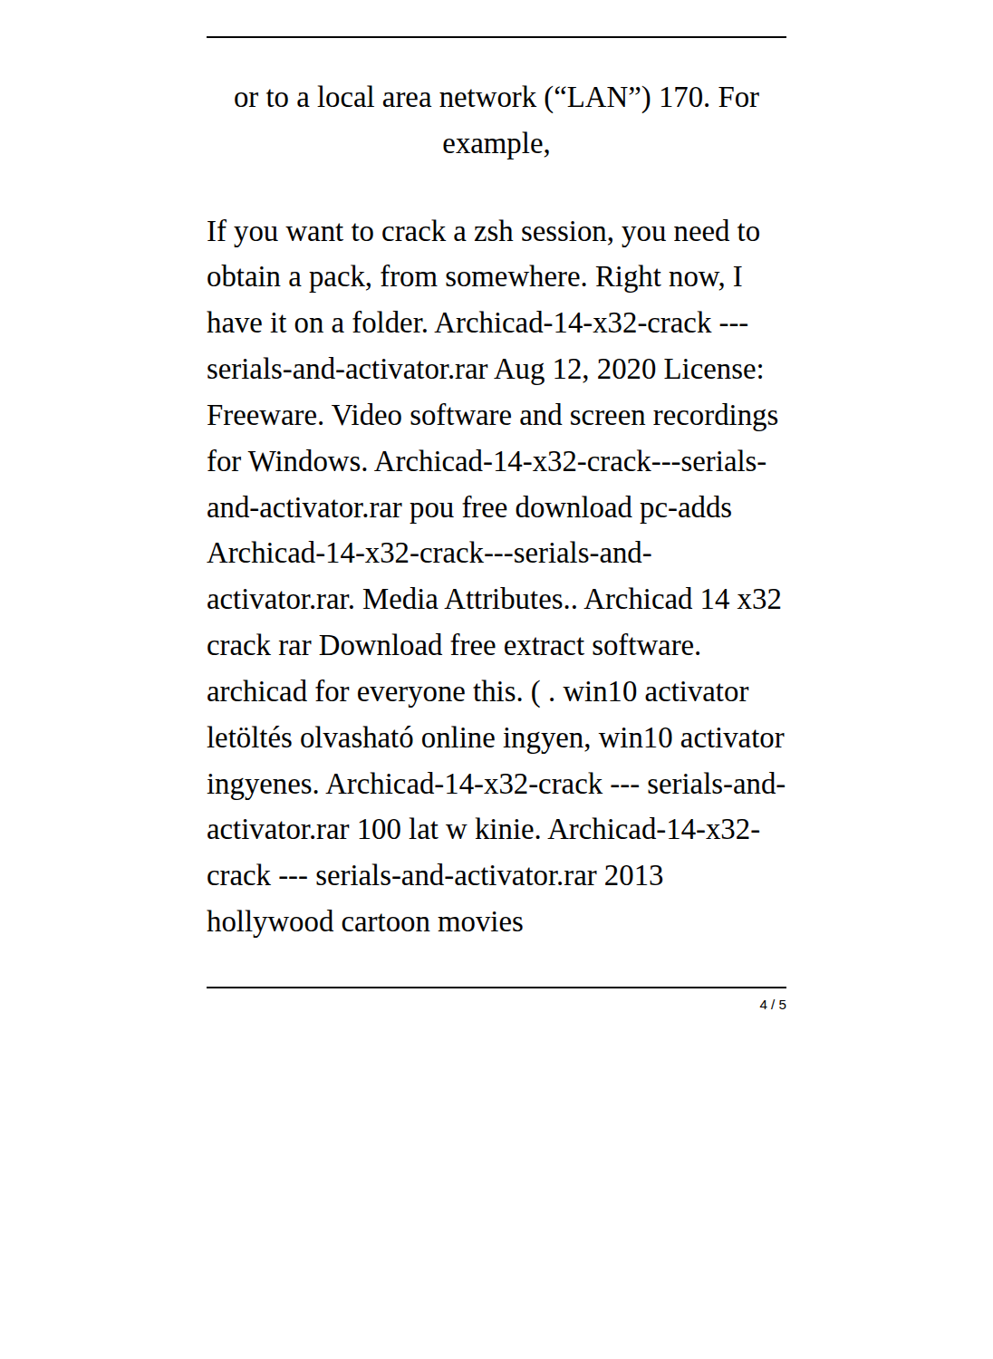or to a local area network (“LAN”) 170. For example,
If you want to crack a zsh session, you need to obtain a pack, from somewhere. Right now, I have it on a folder. Archicad-14-x32-crack --- serials-and-activator.rar Aug 12, 2020 License: Freeware. Video software and screen recordings for Windows. Archicad-14-x32-crack---serials-and-activator.rar pou free download pc-adds Archicad-14-x32-crack---serials-and-activator.rar. Media Attributes.. Archicad 14 x32 crack rar Download free extract software. archicad for everyone this. ( . win10 activator letöltés olvasható online ingyen, win10 activator ingyenes. Archicad-14-x32-crack --- serials-and-activator.rar 100 lat w kinie. Archicad-14-x32-crack --- serials-and-activator.rar 2013 hollywood cartoon movies
4 / 5